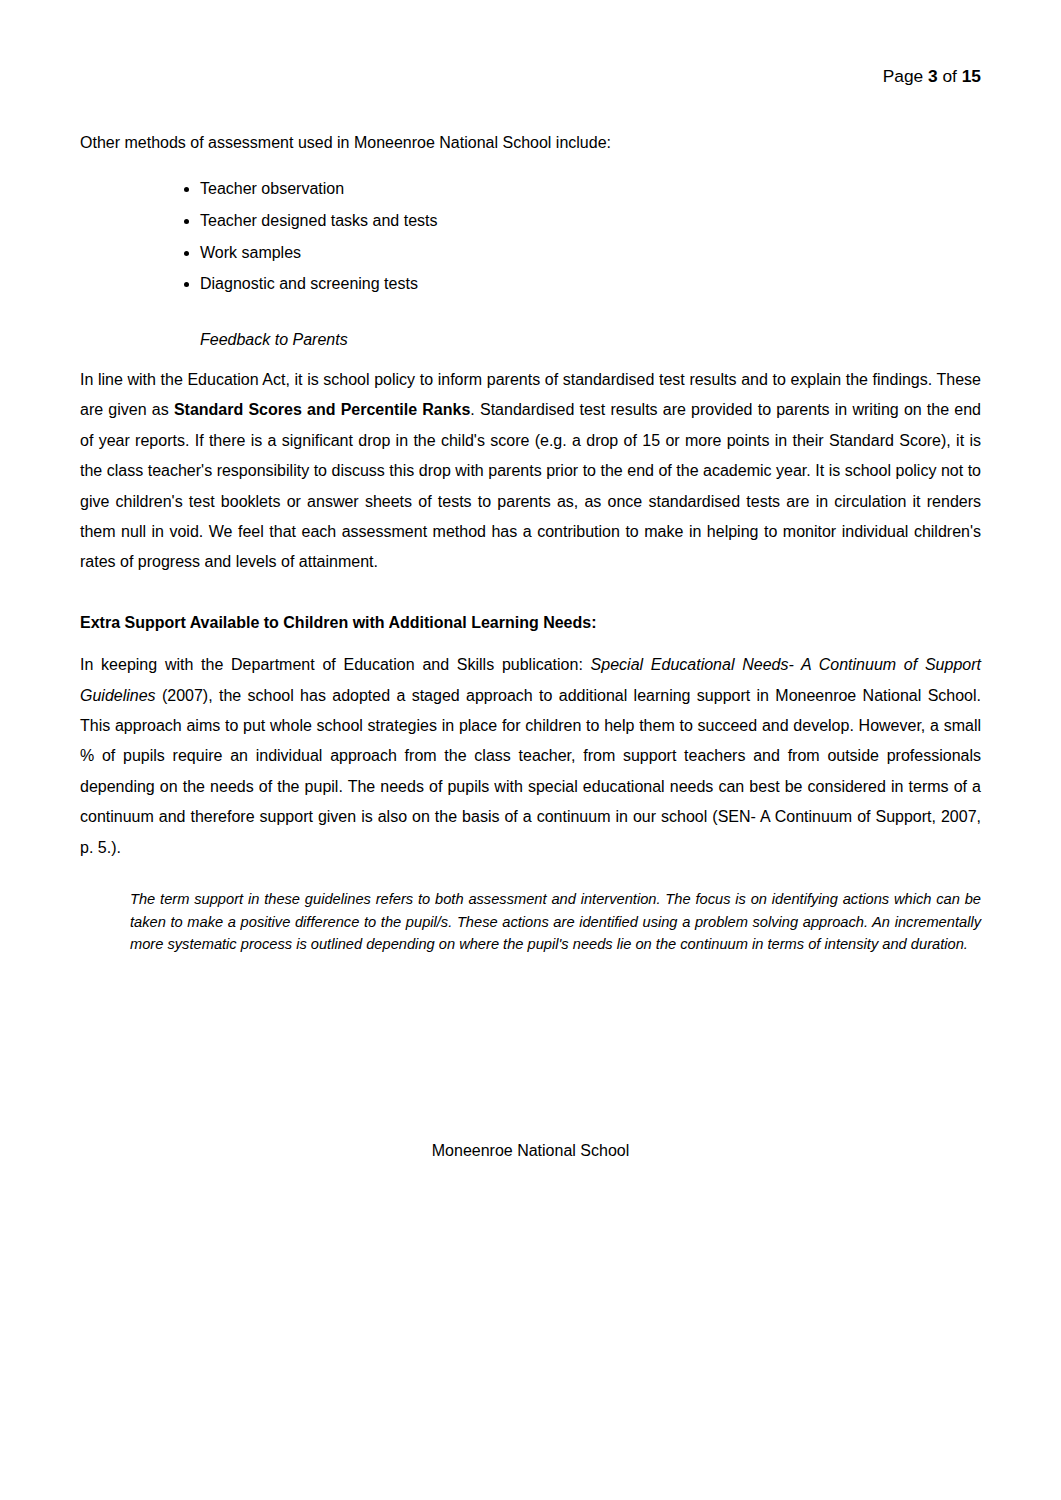Page 3 of 15
Other methods of assessment used in Moneenroe National School include:
Teacher observation
Teacher designed tasks and tests
Work samples
Diagnostic and screening tests
Feedback to Parents
In line with the Education Act, it is school policy to inform parents of standardised test results and to explain the findings. These are given as Standard Scores and Percentile Ranks. Standardised test results are provided to parents in writing on the end of year reports. If there is a significant drop in the child's score (e.g. a drop of 15 or more points in their Standard Score), it is the class teacher's responsibility to discuss this drop with parents prior to the end of the academic year. It is school policy not to give children's test booklets or answer sheets of tests to parents as, as once standardised tests are in circulation it renders them null in void. We feel that each assessment method has a contribution to make in helping to monitor individual children's rates of progress and levels of attainment.
Extra Support Available to Children with Additional Learning Needs:
In keeping with the Department of Education and Skills publication: Special Educational Needs- A Continuum of Support Guidelines (2007), the school has adopted a staged approach to additional learning support in Moneenroe National School. This approach aims to put whole school strategies in place for children to help them to succeed and develop. However, a small % of pupils require an individual approach from the class teacher, from support teachers and from outside professionals depending on the needs of the pupil. The needs of pupils with special educational needs can best be considered in terms of a continuum and therefore support given is also on the basis of a continuum in our school (SEN- A Continuum of Support, 2007, p. 5.).
The term support in these guidelines refers to both assessment and intervention. The focus is on identifying actions which can be taken to make a positive difference to the pupil/s. These actions are identified using a problem solving approach. An incrementally more systematic process is outlined depending on where the pupil's needs lie on the continuum in terms of intensity and duration.
Moneenroe National School